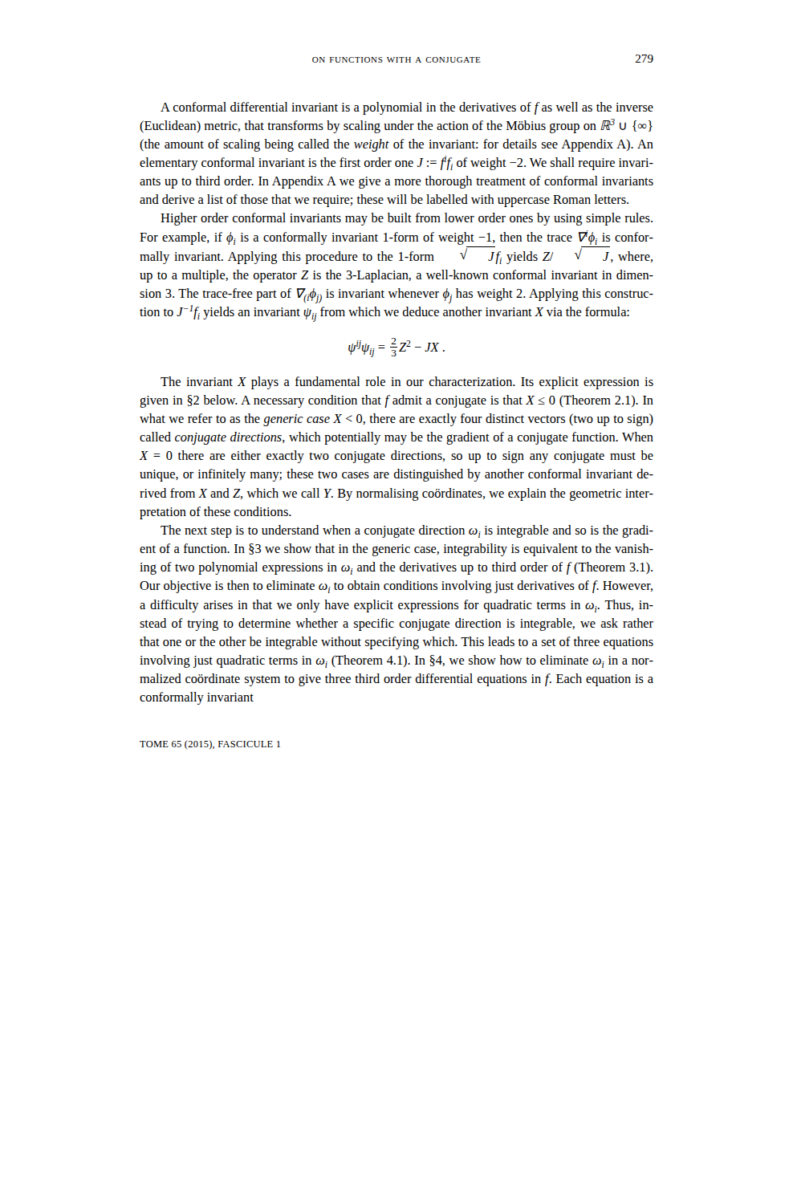on functions with a conjugate 279
A conformal differential invariant is a polynomial in the derivatives of f as well as the inverse (Euclidean) metric, that transforms by scaling under the action of the Möbius group on ℝ3 ∪ {∞} (the amount of scaling being called the weight of the invariant: for details see Appendix A). An elementary conformal invariant is the first order one J := fifi of weight −2. We shall require invariants up to third order. In Appendix A we give a more thorough treatment of conformal invariants and derive a list of those that we require; these will be labelled with uppercase Roman letters.
Higher order conformal invariants may be built from lower order ones by using simple rules. For example, if ϕi is a conformally invariant 1-form of weight −1, then the trace ∇iϕi is conformally invariant. Applying this procedure to the 1-form Jfi yields Z/J, where, up to a multiple, the operator Z is the 3-Laplacian, a well-known conformal invariant in dimension 3. The trace-free part of ∇(iϕj) is invariant whenever ϕj has weight 2. Applying this construction to J−1fi yields an invariant ψij from which we deduce another invariant X via the formula:
ψijψij = 23 Z2 − JX .
The invariant X plays a fundamental role in our characterization. Its explicit expression is given in §2 below. A necessary condition that f admit a conjugate is that X ≤ 0 (Theorem 2.1). In what we refer to as the generic case X < 0, there are exactly four distinct vectors (two up to sign) called conjugate directions, which potentially may be the gradient of a conjugate function. When X = 0 there are either exactly two conjugate directions, so up to sign any conjugate must be unique, or infinitely many; these two cases are distinguished by another conformal invariant derived from X and Z, which we call Y. By normalising coördinates, we explain the geometric interpretation of these conditions.
The next step is to understand when a conjugate direction ωi is integrable and so is the gradient of a function. In §3 we show that in the generic case, integrability is equivalent to the vanishing of two polynomial expressions in ωi and the derivatives up to third order of f (Theorem 3.1). Our objective is then to eliminate ωi to obtain conditions involving just derivatives of f. However, a difficulty arises in that we only have explicit expressions for quadratic terms in ωi. Thus, instead of trying to determine whether a specific conjugate direction is integrable, we ask rather that one or the other be integrable without specifying which. This leads to a set of three equations involving just quadratic terms in ωi (Theorem 4.1). In §4, we show how to eliminate ωi in a normalized coördinate system to give three third order differential equations in f. Each equation is a conformally invariant
TOME 65 (2015), FASCICULE 1